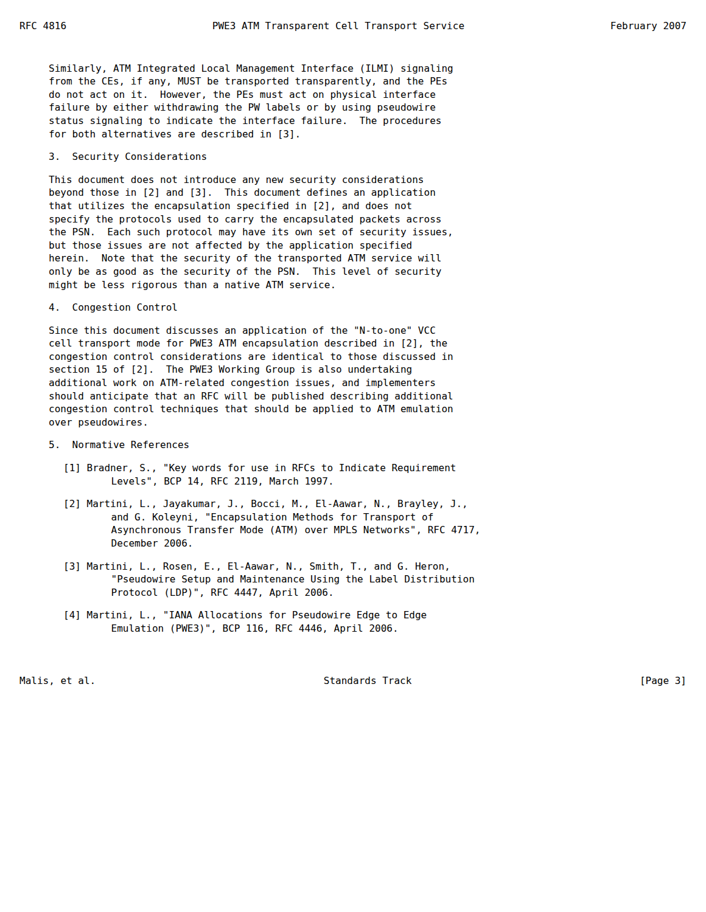RFC 4816 PWE3 ATM Transparent Cell Transport Service February 2007
Similarly, ATM Integrated Local Management Interface (ILMI) signaling from the CEs, if any, MUST be transported transparently, and the PEs do not act on it. However, the PEs must act on physical interface failure by either withdrawing the PW labels or by using pseudowire status signaling to indicate the interface failure. The procedures for both alternatives are described in [3].
3. Security Considerations
This document does not introduce any new security considerations beyond those in [2] and [3]. This document defines an application that utilizes the encapsulation specified in [2], and does not specify the protocols used to carry the encapsulated packets across the PSN. Each such protocol may have its own set of security issues, but those issues are not affected by the application specified herein. Note that the security of the transported ATM service will only be as good as the security of the PSN. This level of security might be less rigorous than a native ATM service.
4. Congestion Control
Since this document discusses an application of the "N-to-one" VCC cell transport mode for PWE3 ATM encapsulation described in [2], the congestion control considerations are identical to those discussed in section 15 of [2]. The PWE3 Working Group is also undertaking additional work on ATM-related congestion issues, and implementers should anticipate that an RFC will be published describing additional congestion control techniques that should be applied to ATM emulation over pseudowires.
5. Normative References
[1] Bradner, S., "Key words for use in RFCs to Indicate Requirement Levels", BCP 14, RFC 2119, March 1997.
[2] Martini, L., Jayakumar, J., Bocci, M., El-Aawar, N., Brayley, J., and G. Koleyni, "Encapsulation Methods for Transport of Asynchronous Transfer Mode (ATM) over MPLS Networks", RFC 4717, December 2006.
[3] Martini, L., Rosen, E., El-Aawar, N., Smith, T., and G. Heron, "Pseudowire Setup and Maintenance Using the Label Distribution Protocol (LDP)", RFC 4447, April 2006.
[4] Martini, L., "IANA Allocations for Pseudowire Edge to Edge Emulation (PWE3)", BCP 116, RFC 4446, April 2006.
Malis, et al. Standards Track [Page 3]